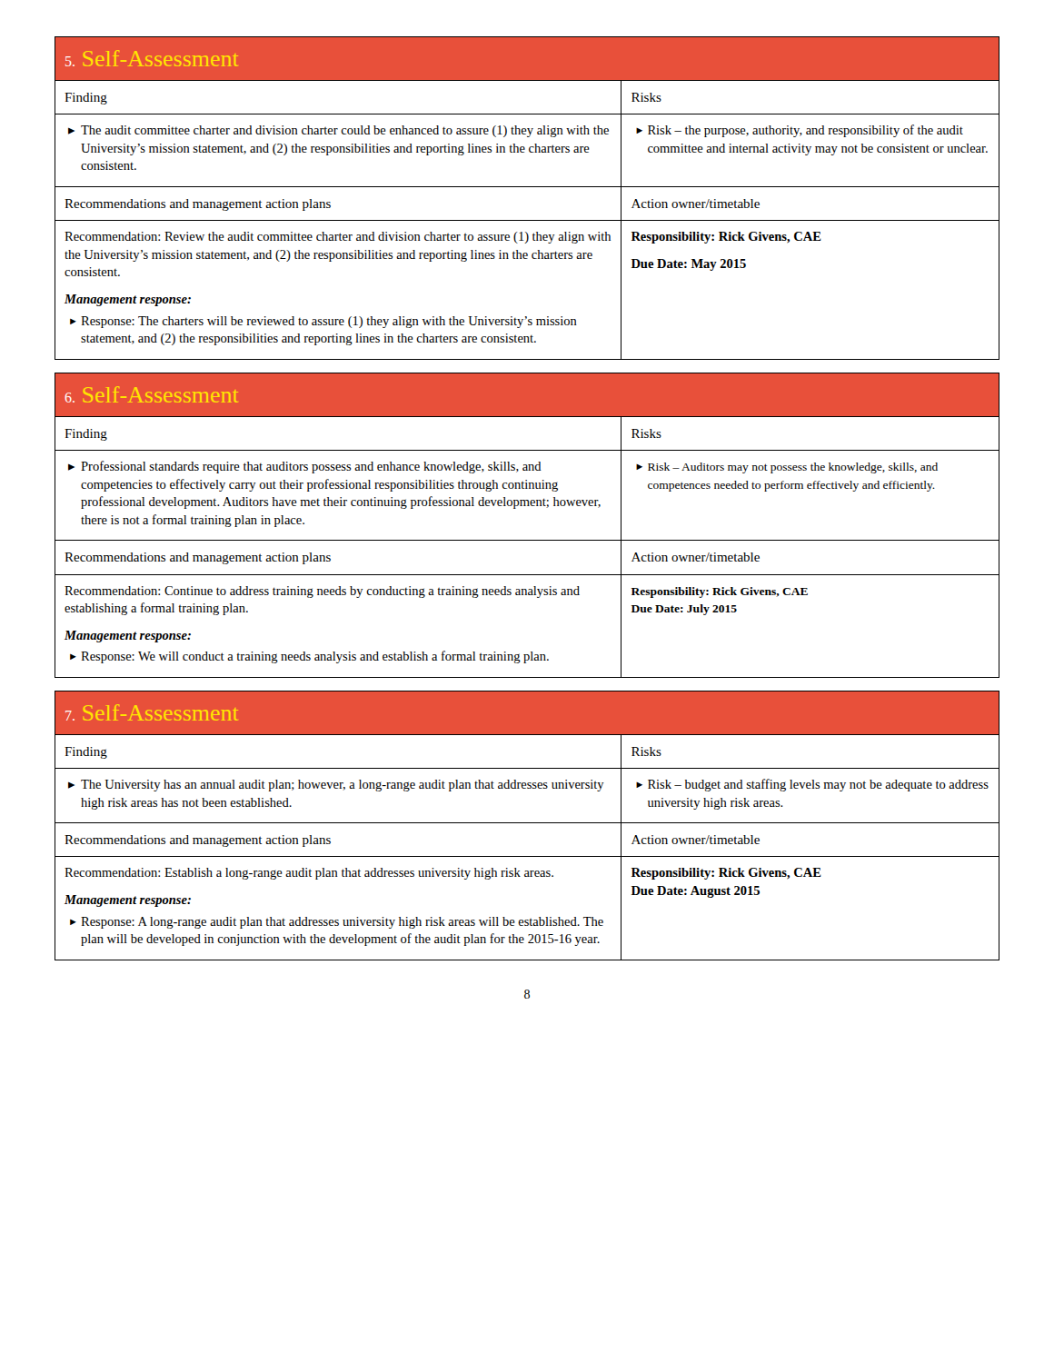| 5. Self-Assessment |
| Finding | Risks |
| The audit committee charter and division charter could be enhanced to assure (1) they align with the University’s mission statement, and (2) the responsibilities and reporting lines in the charters are consistent. | Risk – the purpose, authority, and responsibility of the audit committee and internal activity may not be consistent or unclear. |
| Recommendations and management action plans | Action owner/timetable |
| Recommendation: Review the audit committee charter and division charter to assure (1) they align with the University’s mission statement, and (2) the responsibilities and reporting lines in the charters are consistent. Management response: Response: The charters will be reviewed to assure (1) they align with the University’s mission statement, and (2) the responsibilities and reporting lines in the charters are consistent. | Responsibility: Rick Givens, CAE Due Date: May 2015 |
| 6. Self-Assessment |
| Finding | Risks |
| Professional standards require that auditors possess and enhance knowledge, skills, and competencies to effectively carry out their professional responsibilities through continuing professional development. Auditors have met their continuing professional development; however, there is not a formal training plan in place. | Risk – Auditors may not possess the knowledge, skills, and competences needed to perform effectively and efficiently. |
| Recommendations and management action plans | Action owner/timetable |
| Recommendation: Continue to address training needs by conducting a training needs analysis and establishing a formal training plan. Management response: Response: We will conduct a training needs analysis and establish a formal training plan. | Responsibility: Rick Givens, CAE Due Date: July 2015 |
| 7. Self-Assessment |
| Finding | Risks |
| The University has an annual audit plan; however, a long-range audit plan that addresses university high risk areas has not been established. | Risk – budget and staffing levels may not be adequate to address university high risk areas. |
| Recommendations and management action plans | Action owner/timetable |
| Recommendation: Establish a long-range audit plan that addresses university high risk areas. Management response: Response: A long-range audit plan that addresses university high risk areas will be established. The plan will be developed in conjunction with the development of the audit plan for the 2015-16 year. | Responsibility: Rick Givens, CAE Due Date: August 2015 |
8